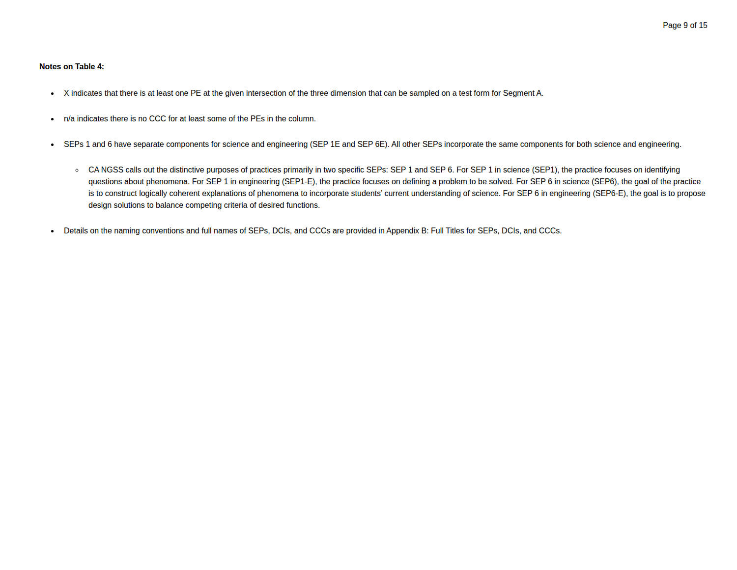Page 9 of 15
Notes on Table 4:
X indicates that there is at least one PE at the given intersection of the three dimension that can be sampled on a test form for Segment A.
n/a indicates there is no CCC for at least some of the PEs in the column.
SEPs 1 and 6 have separate components for science and engineering (SEP 1E and SEP 6E). All other SEPs incorporate the same components for both science and engineering.
CA NGSS calls out the distinctive purposes of practices primarily in two specific SEPs: SEP 1 and SEP 6. For SEP 1 in science (SEP1), the practice focuses on identifying questions about phenomena. For SEP 1 in engineering (SEP1-E), the practice focuses on defining a problem to be solved. For SEP 6 in science (SEP6), the goal of the practice is to construct logically coherent explanations of phenomena to incorporate students’ current understanding of science. For SEP 6 in engineering (SEP6-E), the goal is to propose design solutions to balance competing criteria of desired functions.
Details on the naming conventions and full names of SEPs, DCIs, and CCCs are provided in Appendix B: Full Titles for SEPs, DCIs, and CCCs.